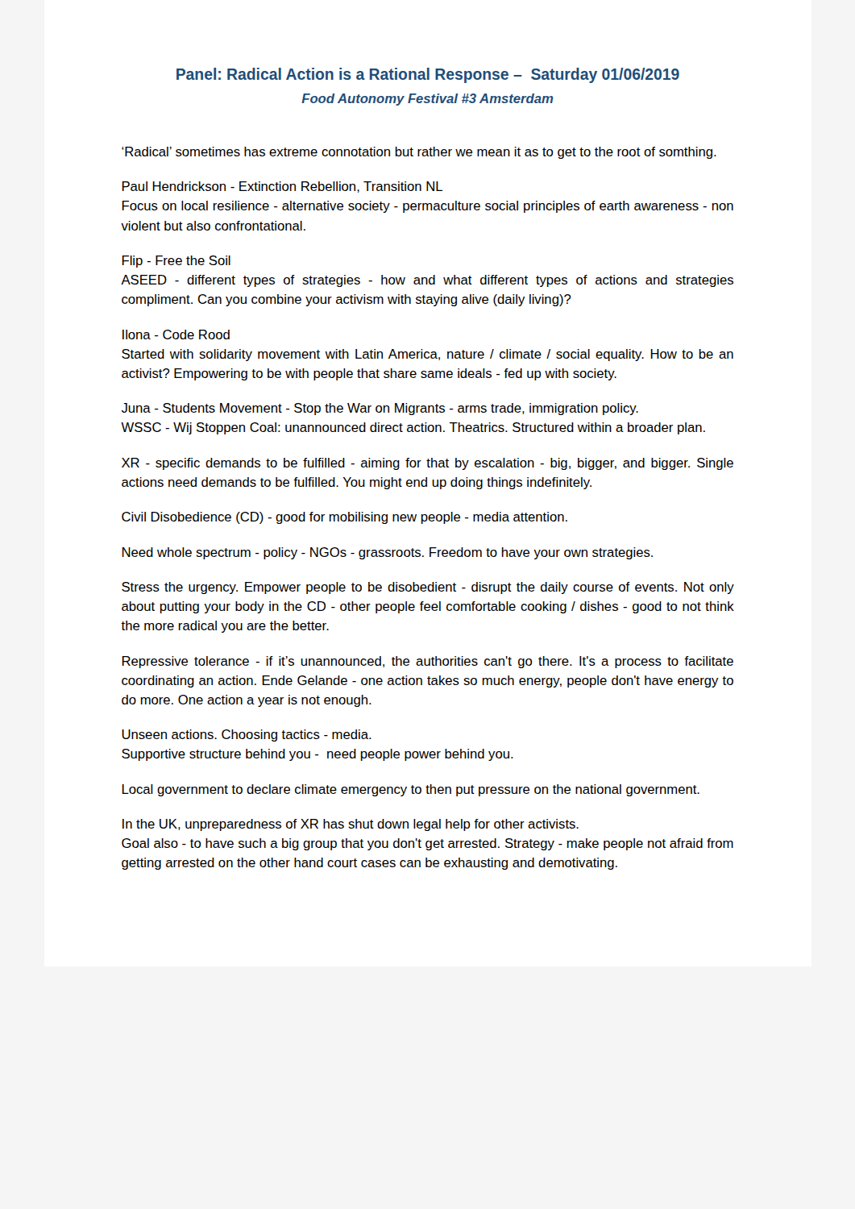Panel: Radical Action is a Rational Response – Saturday 01/06/2019
Food Autonomy Festival #3 Amsterdam
‘Radical’ sometimes has extreme connotation but rather we mean it as to get to the root of somthing.
Paul Hendrickson - Extinction Rebellion, Transition NL
Focus on local resilience - alternative society - permaculture social principles of earth awareness - non violent but also confrontational.
Flip - Free the Soil
ASEED - different types of strategies - how and what different types of actions and strategies compliment. Can you combine your activism with staying alive (daily living)?
Ilona - Code Rood
Started with solidarity movement with Latin America, nature / climate / social equality. How to be an activist? Empowering to be with people that share same ideals - fed up with society.
Juna - Students Movement - Stop the War on Migrants - arms trade, immigration policy.
WSSC - Wij Stoppen Coal: unannounced direct action. Theatrics. Structured within a broader plan.
XR - specific demands to be fulfilled - aiming for that by escalation - big, bigger, and bigger. Single actions need demands to be fulfilled. You might end up doing things indefinitely.
Civil Disobedience (CD) - good for mobilising new people - media attention.
Need whole spectrum - policy - NGOs - grassroots. Freedom to have your own strategies.
Stress the urgency. Empower people to be disobedient - disrupt the daily course of events. Not only about putting your body in the CD - other people feel comfortable cooking / dishes - good to not think the more radical you are the better.
Repressive tolerance - if it’s unannounced, the authorities can't go there. It's a process to facilitate coordinating an action. Ende Gelande - one action takes so much energy, people don't have energy to do more. One action a year is not enough.
Unseen actions. Choosing tactics - media.
Supportive structure behind you - need people power behind you.
Local government to declare climate emergency to then put pressure on the national government.
In the UK, unpreparedness of XR has shut down legal help for other activists.
Goal also - to have such a big group that you don't get arrested. Strategy - make people not afraid from getting arrested on the other hand court cases can be exhausting and demotivating.